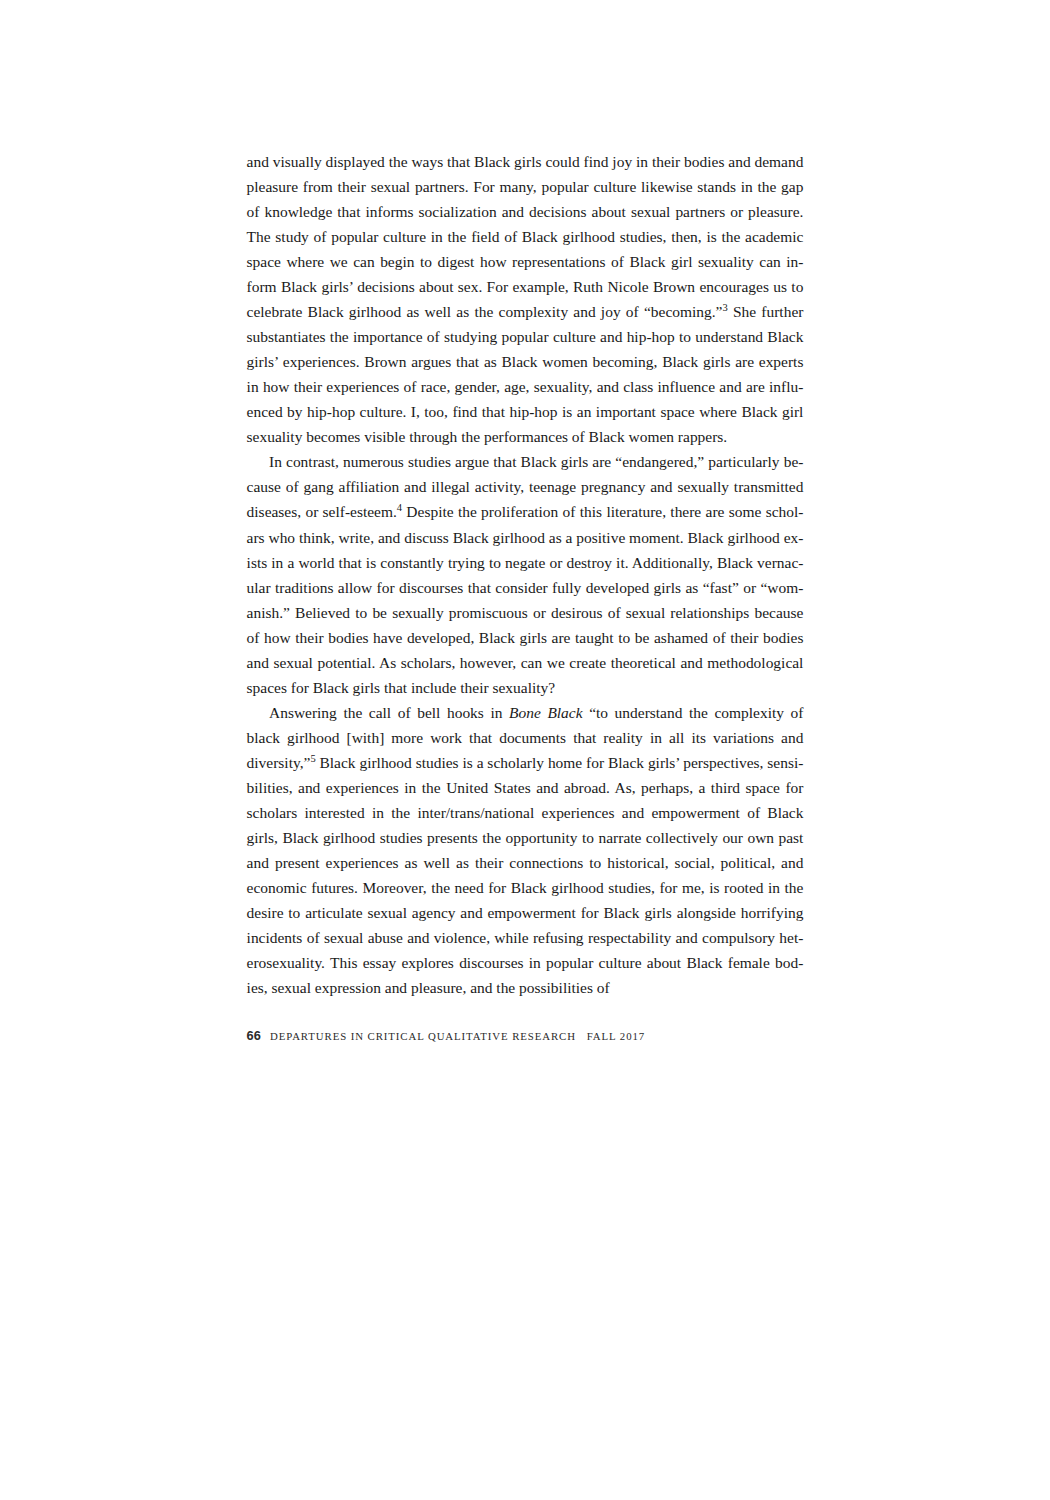and visually displayed the ways that Black girls could find joy in their bodies and demand pleasure from their sexual partners. For many, popular culture likewise stands in the gap of knowledge that informs socialization and decisions about sexual partners or pleasure. The study of popular culture in the field of Black girlhood studies, then, is the academic space where we can begin to digest how representations of Black girl sexuality can inform Black girls’ decisions about sex. For example, Ruth Nicole Brown encourages us to celebrate Black girlhood as well as the complexity and joy of “becoming.”3 She further substantiates the importance of studying popular culture and hip-hop to understand Black girls’ experiences. Brown argues that as Black women becoming, Black girls are experts in how their experiences of race, gender, age, sexuality, and class influence and are influenced by hip-hop culture. I, too, find that hip-hop is an important space where Black girl sexuality becomes visible through the performances of Black women rappers.
In contrast, numerous studies argue that Black girls are “endangered,” particularly because of gang affiliation and illegal activity, teenage pregnancy and sexually transmitted diseases, or self-esteem.4 Despite the proliferation of this literature, there are some scholars who think, write, and discuss Black girlhood as a positive moment. Black girlhood exists in a world that is constantly trying to negate or destroy it. Additionally, Black vernacular traditions allow for discourses that consider fully developed girls as “fast” or “womanish.” Believed to be sexually promiscuous or desirous of sexual relationships because of how their bodies have developed, Black girls are taught to be ashamed of their bodies and sexual potential. As scholars, however, can we create theoretical and methodological spaces for Black girls that include their sexuality?
Answering the call of bell hooks in Bone Black “to understand the complexity of black girlhood [with] more work that documents that reality in all its variations and diversity,”5 Black girlhood studies is a scholarly home for Black girls’ perspectives, sensibilities, and experiences in the United States and abroad. As, perhaps, a third space for scholars interested in the inter/trans/national experiences and empowerment of Black girls, Black girlhood studies presents the opportunity to narrate collectively our own past and present experiences as well as their connections to historical, social, political, and economic futures. Moreover, the need for Black girlhood studies, for me, is rooted in the desire to articulate sexual agency and empowerment for Black girls alongside horrifying incidents of sexual abuse and violence, while refusing respectability and compulsory heterosexuality. This essay explores discourses in popular culture about Black female bodies, sexual expression and pleasure, and the possibilities of
66 Departures in Critical Qualitative Research Fall 2017